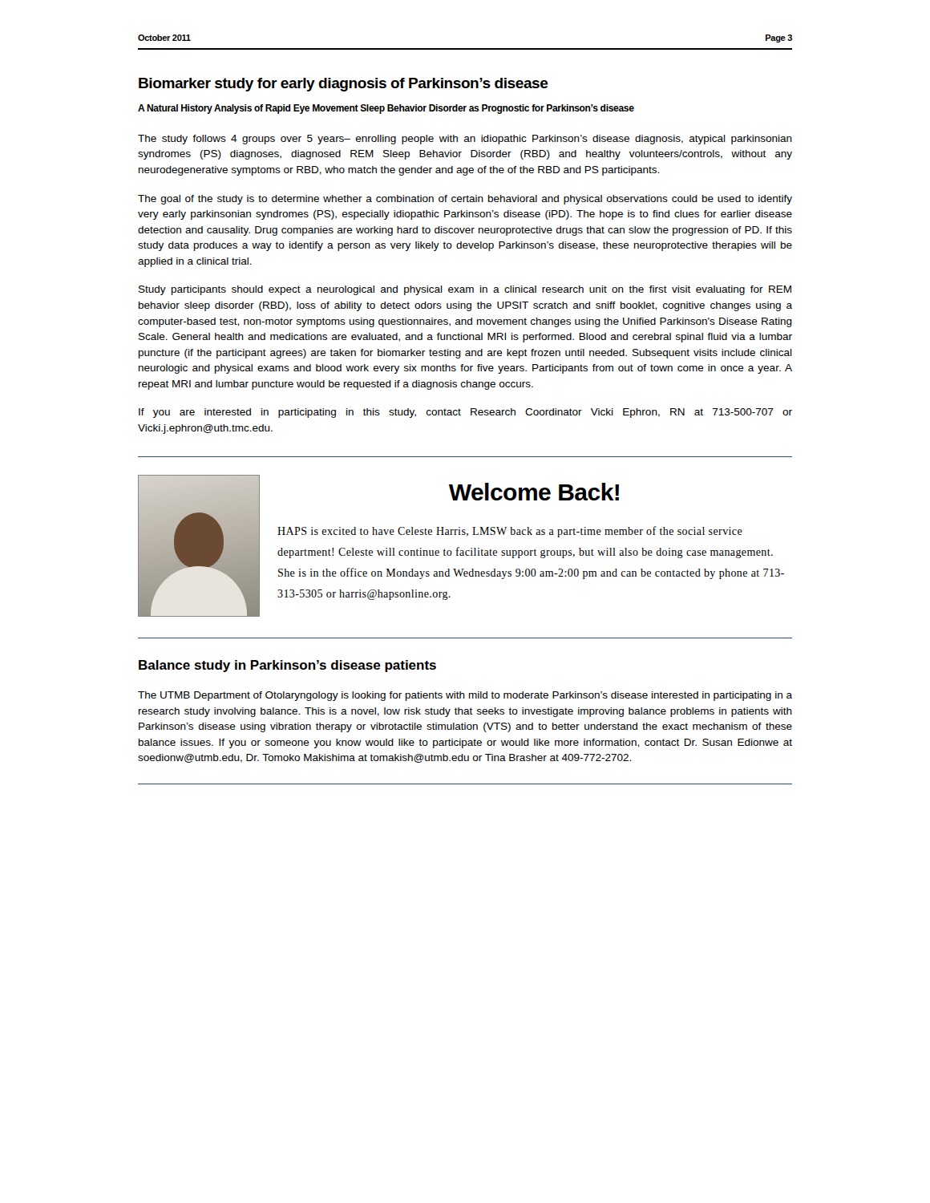October 2011 Page 3
Biomarker study for early diagnosis of Parkinson’s disease
A Natural History Analysis of Rapid Eye Movement Sleep Behavior Disorder as Prognostic for Parkinson’s disease
The study follows 4 groups over 5 years– enrolling people with an idiopathic Parkinson’s disease diagnosis, atypical parkinsonian syndromes (PS) diagnoses, diagnosed REM Sleep Behavior Disorder (RBD) and healthy volunteers/controls, without any neurodegenerative symptoms or RBD, who match the gender and age of the of the RBD and PS participants.
The goal of the study is to determine whether a combination of certain behavioral and physical observations could be used to identify very early parkinsonian syndromes (PS), especially idiopathic Parkinson’s disease (iPD). The hope is to find clues for earlier disease detection and causality. Drug companies are working hard to discover neuroprotective drugs that can slow the progression of PD. If this study data produces a way to identify a person as very likely to develop Parkinson’s disease, these neuroprotective therapies will be applied in a clinical trial.
Study participants should expect a neurological and physical exam in a clinical research unit on the first visit evaluating for REM behavior sleep disorder (RBD), loss of ability to detect odors using the UPSIT scratch and sniff booklet, cognitive changes using a computer-based test, non-motor symptoms using questionnaires, and movement changes using the Unified Parkinson's Disease Rating Scale. General health and medications are evaluated, and a functional MRI is performed. Blood and cerebral spinal fluid via a lumbar puncture (if the participant agrees) are taken for biomarker testing and are kept frozen until needed. Subsequent visits include clinical neurologic and physical exams and blood work every six months for five years. Participants from out of town come in once a year. A repeat MRI and lumbar puncture would be requested if a diagnosis change occurs.
If you are interested in participating in this study, contact Research Coordinator Vicki Ephron, RN at 713-500-707 or Vicki.j.ephron@uth.tmc.edu.
Welcome Back!
HAPS is excited to have Celeste Harris, LMSW back as a part-time member of the social service department! Celeste will continue to facilitate support groups, but will also be doing case management. She is in the office on Mondays and Wednesdays 9:00 am-2:00 pm and can be contacted by phone at 713-313-5305 or harris@hapsonline.org.
Balance study in Parkinson’s disease patients
The UTMB Department of Otolaryngology is looking for patients with mild to moderate Parkinson’s disease interested in participating in a research study involving balance. This is a novel, low risk study that seeks to investigate improving balance problems in patients with Parkinson’s disease using vibration therapy or vibrotactile stimulation (VTS) and to better understand the exact mechanism of these balance issues. If you or someone you know would like to participate or would like more information, contact Dr. Susan Edionwe at soedionw@utmb.edu, Dr. Tomoko Makishima at tomakish@utmb.edu or Tina Brasher at 409-772-2702.